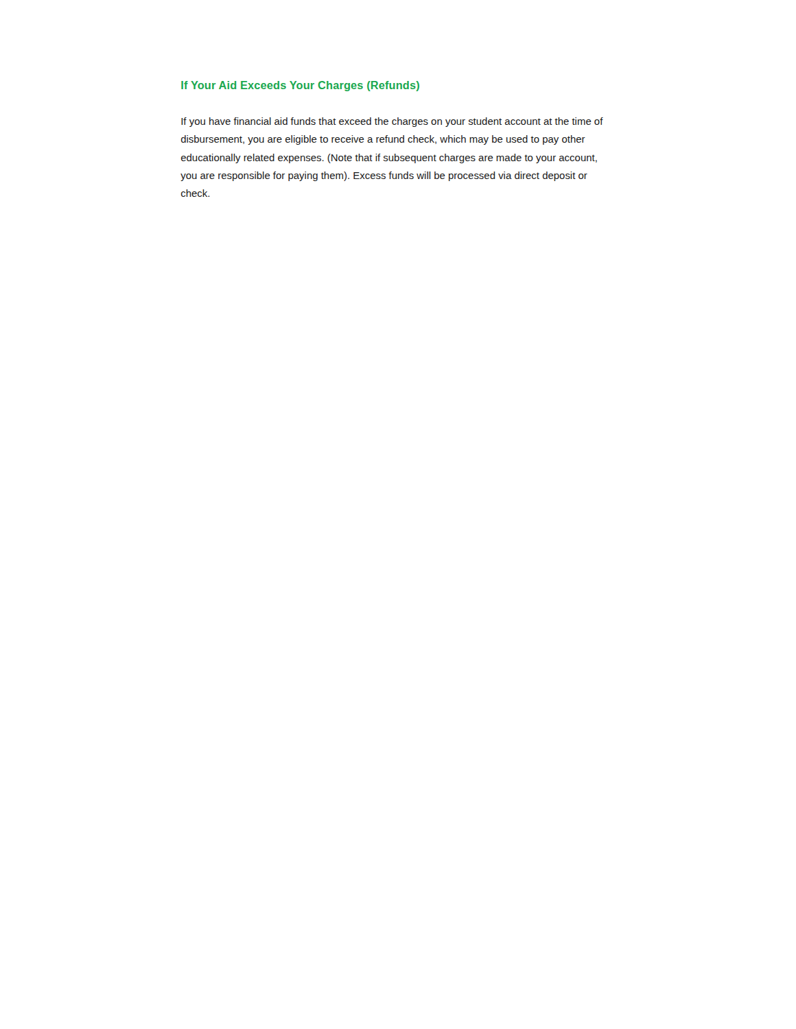If Your Aid Exceeds Your Charges (Refunds)
If you have financial aid funds that exceed the charges on your student account at the time of disbursement, you are eligible to receive a refund check, which may be used to pay other educationally related expenses. (Note that if subsequent charges are made to your account, you are responsible for paying them). Excess funds will be processed via direct deposit or check.